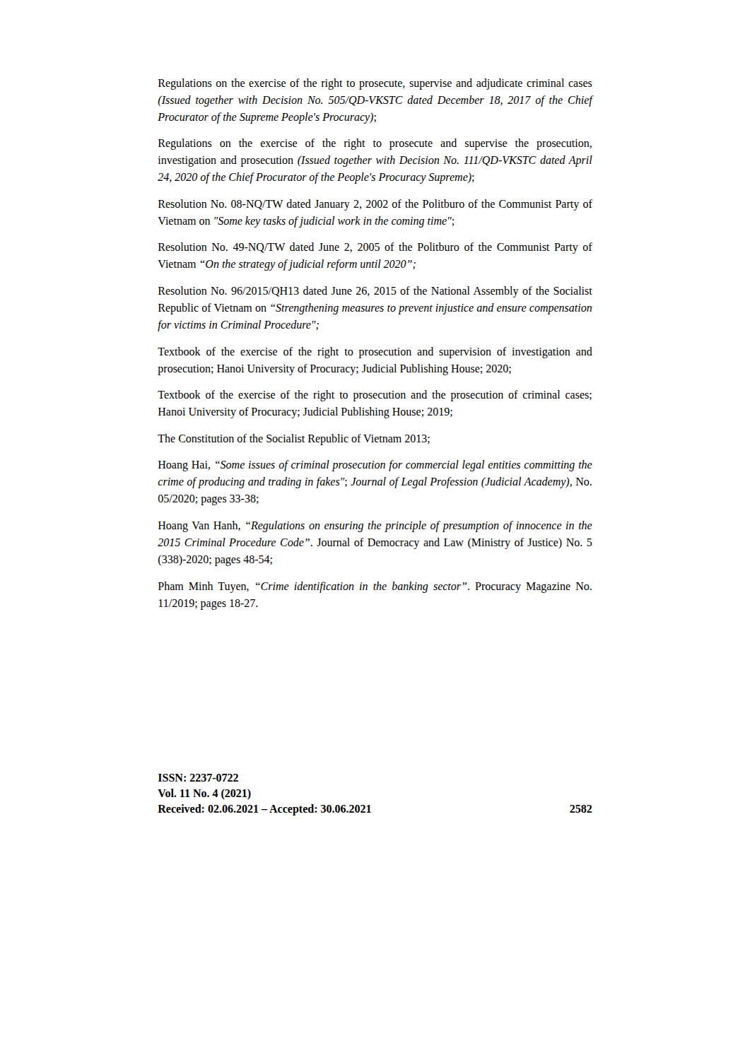Regulations on the exercise of the right to prosecute, supervise and adjudicate criminal cases (Issued together with Decision No. 505/QD-VKSTC dated December 18, 2017 of the Chief Procurator of the Supreme People's Procuracy);
Regulations on the exercise of the right to prosecute and supervise the prosecution, investigation and prosecution (Issued together with Decision No. 111/QD-VKSTC dated April 24, 2020 of the Chief Procurator of the People's Procuracy Supreme);
Resolution No. 08-NQ/TW dated January 2, 2002 of the Politburo of the Communist Party of Vietnam on "Some key tasks of judicial work in the coming time";
Resolution No. 49-NQ/TW dated June 2, 2005 of the Politburo of the Communist Party of Vietnam “On the strategy of judicial reform until 2020”;
Resolution No. 96/2015/QH13 dated June 26, 2015 of the National Assembly of the Socialist Republic of Vietnam on “Strengthening measures to prevent injustice and ensure compensation for victims in Criminal Procedure";
Textbook of the exercise of the right to prosecution and supervision of investigation and prosecution; Hanoi University of Procuracy; Judicial Publishing House; 2020;
Textbook of the exercise of the right to prosecution and the prosecution of criminal cases; Hanoi University of Procuracy; Judicial Publishing House; 2019;
The Constitution of the Socialist Republic of Vietnam 2013;
Hoang Hai, “Some issues of criminal prosecution for commercial legal entities committing the crime of producing and trading in fakes"; Journal of Legal Profession (Judicial Academy), No. 05/2020; pages 33-38;
Hoang Van Hanh, “Regulations on ensuring the principle of presumption of innocence in the 2015 Criminal Procedure Code”. Journal of Democracy and Law (Ministry of Justice) No. 5 (338)-2020; pages 48-54;
Pham Minh Tuyen, “Crime identification in the banking sector”. Procuracy Magazine No. 11/2019; pages 18-27.
ISSN: 2237-0722
Vol. 11 No. 4 (2021)
Received: 02.06.2021 – Accepted: 30.06.2021
2582